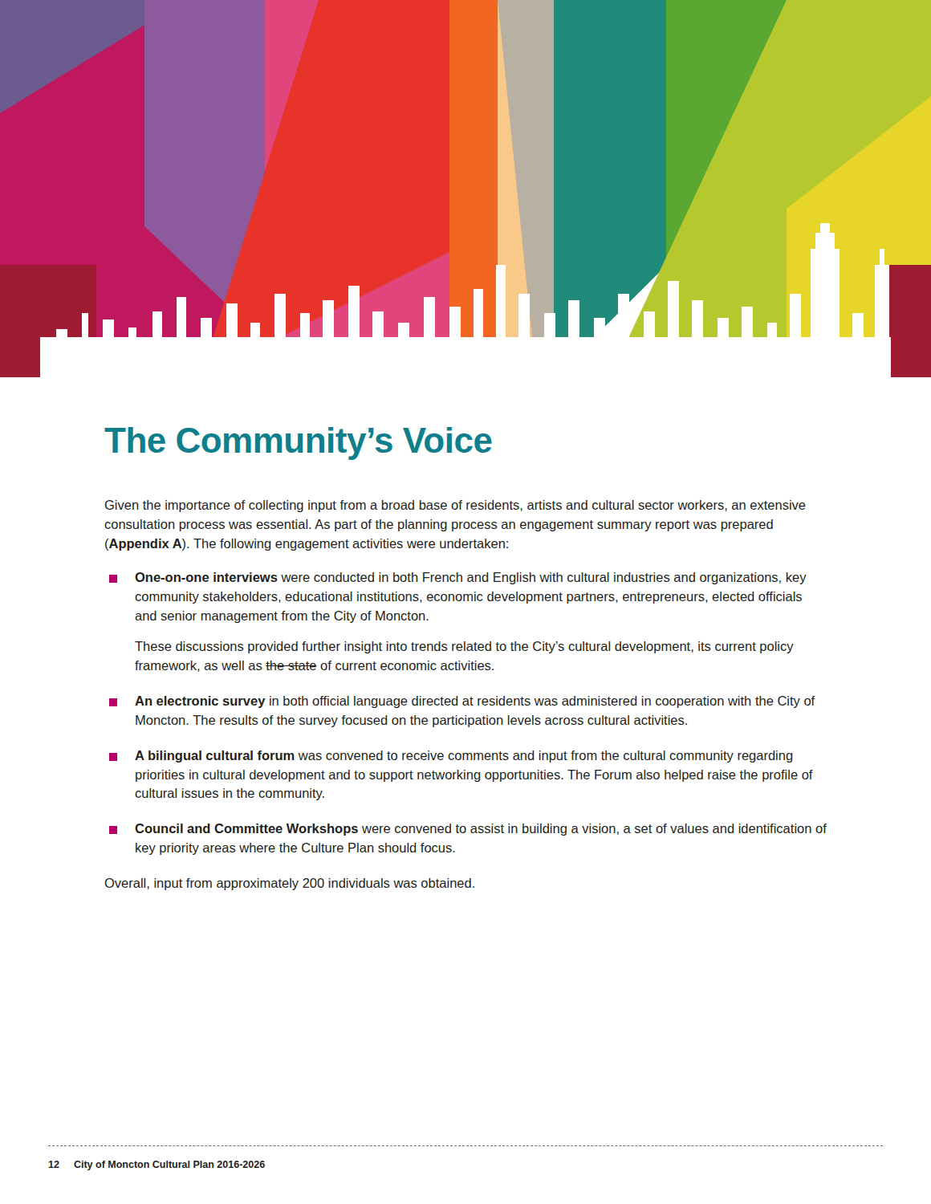The Community’s Voice
Given the importance of collecting input from a broad base of residents, artists and cultural sector workers, an extensive consultation process was essential. As part of the planning process an engagement summary report was prepared (Appendix A). The following engagement activities were undertaken:
One-on-one interviews were conducted in both French and English with cultural industries and organizations, key community stakeholders, educational institutions, economic development partners, entrepreneurs, elected officials and senior management from the City of Moncton.
These discussions provided further insight into trends related to the City’s cultural development, its current policy framework, as well as the state of current economic activities.
An electronic survey in both official language directed at residents was administered in cooperation with the City of Moncton. The results of the survey focused on the participation levels across cultural activities.
A bilingual cultural forum was convened to receive comments and input from the cultural community regarding priorities in cultural development and to support networking opportunities. The Forum also helped raise the profile of cultural issues in the community.
Council and Committee Workshops were convened to assist in building a vision, a set of values and identification of key priority areas where the Culture Plan should focus.
Overall, input from approximately 200 individuals was obtained.
12 City of Moncton Cultural Plan 2016-2026